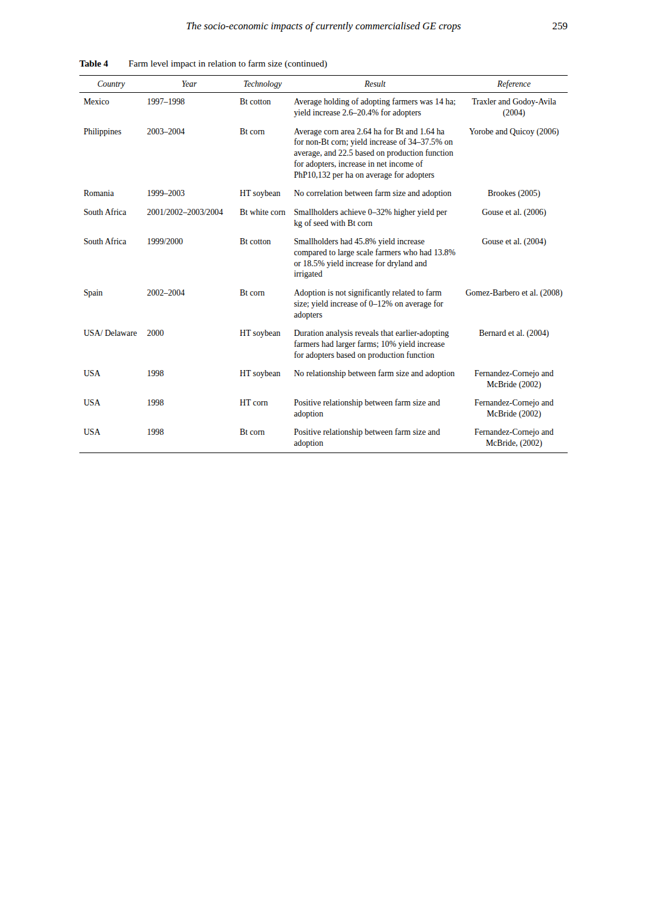The socio-economic impacts of currently commercialised GE crops 259
Table 4 Farm level impact in relation to farm size (continued)
| Country | Year | Technology | Result | Reference |
| --- | --- | --- | --- | --- |
| Mexico | 1997–1998 | Bt cotton | Average holding of adopting farmers was 14 ha; yield increase 2.6–20.4% for adopters | Traxler and Godoy-Avila (2004) |
| Philippines | 2003–2004 | Bt corn | Average corn area 2.64 ha for Bt and 1.64 ha for non-Bt corn; yield increase of 34–37.5% on average, and 22.5 based on production function for adopters, increase in net income of PhP10,132 per ha on average for adopters | Yorobe and Quicoy (2006) |
| Romania | 1999–2003 | HT soybean | No correlation between farm size and adoption | Brookes (2005) |
| South Africa | 2001/2002–2003/2004 | Bt white corn | Smallholders achieve 0–32% higher yield per kg of seed with Bt corn | Gouse et al. (2006) |
| South Africa | 1999/2000 | Bt cotton | Smallholders had 45.8% yield increase compared to large scale farmers who had 13.8% or 18.5% yield increase for dryland and irrigated | Gouse et al. (2004) |
| Spain | 2002–2004 | Bt corn | Adoption is not significantly related to farm size; yield increase of 0–12% on average for adopters | Gomez-Barbero et al. (2008) |
| USA/ Delaware | 2000 | HT soybean | Duration analysis reveals that earlier-adopting farmers had larger farms; 10% yield increase for adopters based on production function | Bernard et al. (2004) |
| USA | 1998 | HT soybean | No relationship between farm size and adoption | Fernandez-Cornejo and McBride (2002) |
| USA | 1998 | HT corn | Positive relationship between farm size and adoption | Fernandez-Cornejo and McBride (2002) |
| USA | 1998 | Bt corn | Positive relationship between farm size and adoption | Fernandez-Cornejo and McBride, (2002) |